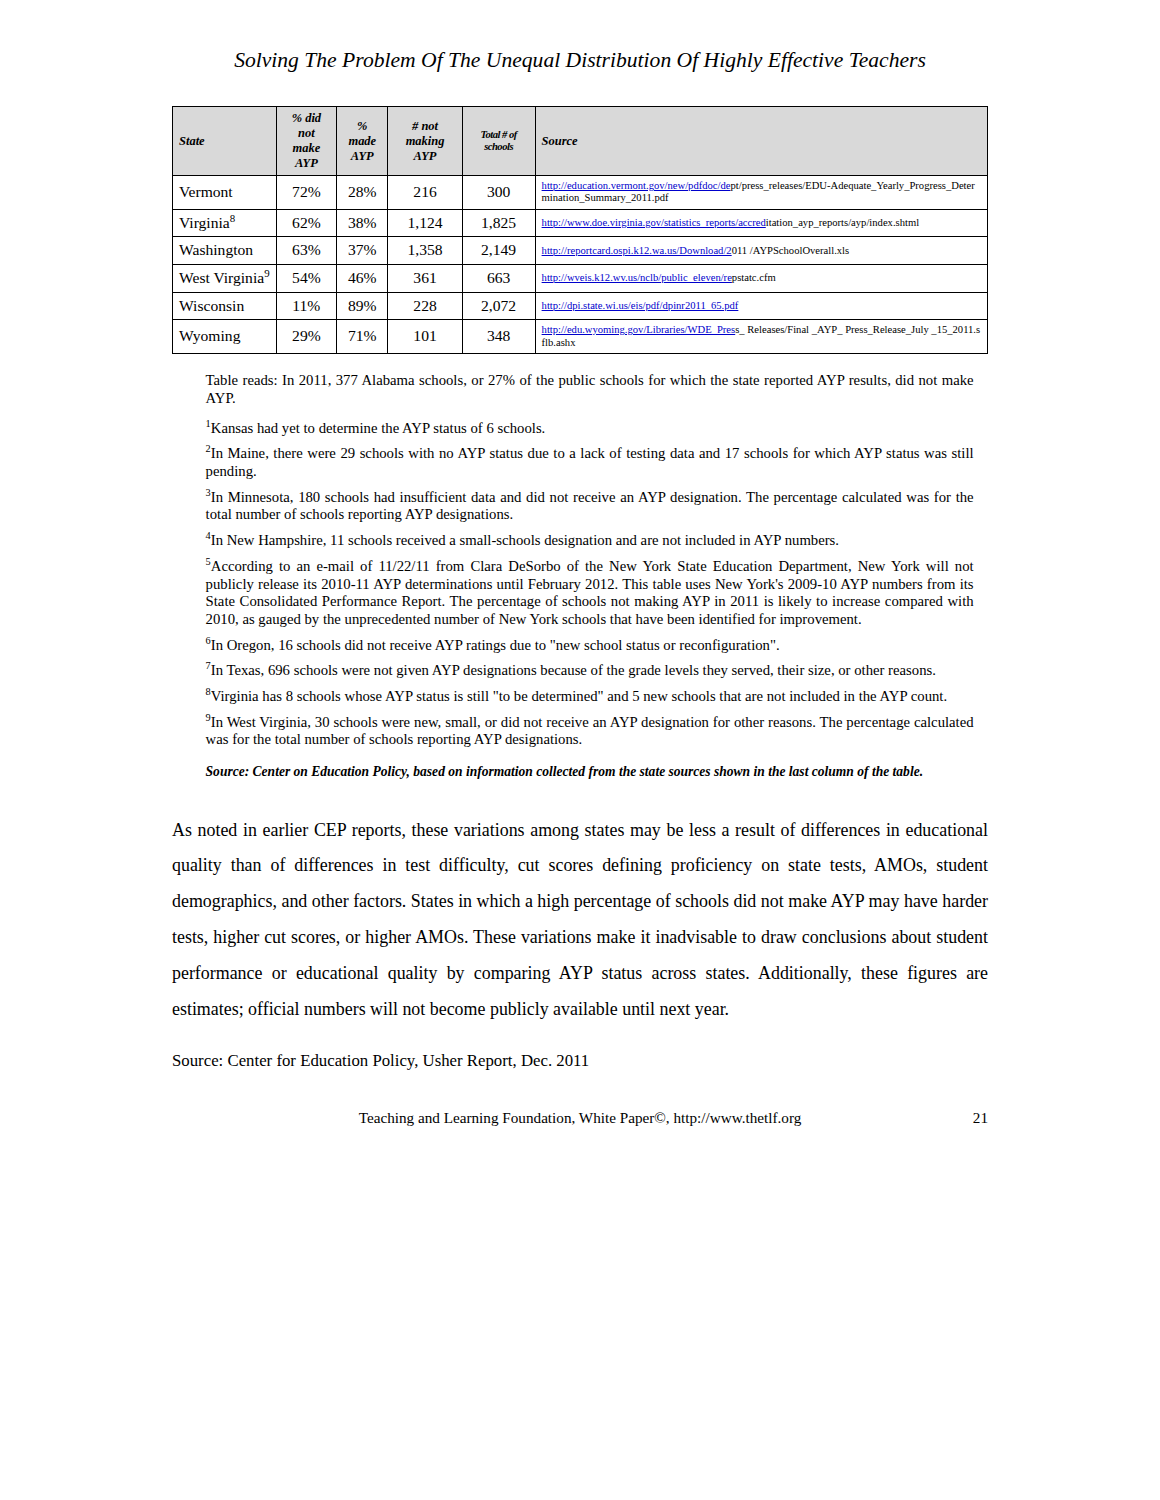Solving The Problem Of The Unequal Distribution Of Highly Effective Teachers
| State | % did not make AYP | % made AYP | # not making AYP | Total # of schools | Source |
| --- | --- | --- | --- | --- | --- |
| Vermont | 72% | 28% | 216 | 300 | http://education.vermont.gov/new/pdfdoc/de pt/press_releases/EDU-Adequate_Yearly_Progress_Determination_Summary_2011.pdf |
| Virginia 8 | 62% | 38% | 1,124 | 1,825 | http://www.doe.virginia.gov/statistics_reports/accred itation_ayp_reports/ayp/index.shtml |
| Washington | 63% | 37% | 1,358 | 2,149 | http://reportcard.ospi.k12.wa.us/Download/2 011 /AYPSchoolOverall.xls |
| West Virginia 9 | 54% | 46% | 361 | 663 | http://wveis.k12.wv.us/nclb/public_eleven/re pstatc.cfm |
| Wisconsin | 11% | 89% | 228 | 2,072 | http://dpi.state.wi.us/eis/pdf/dpinr2011_65.pdf |
| Wyoming | 29% | 71% | 101 | 348 | http://edu.wyoming.gov/Libraries/WDE_Pres s_ Releases/Final _AYP_ Press_Release_July _15_2011.sflb.ashx |
Table reads: In 2011, 377 Alabama schools, or 27% of the public schools for which the state reported AYP results, did not make AYP.
1Kansas had yet to determine the AYP status of 6 schools.
2In Maine, there were 29 schools with no AYP status due to a lack of testing data and 17 schools for which AYP status was still pending.
3In Minnesota, 180 schools had insufficient data and did not receive an AYP designation. The percentage calculated was for the total number of schools reporting AYP designations.
4In New Hampshire, 11 schools received a small-schools designation and are not included in AYP numbers.
5According to an e-mail of 11/22/11 from Clara DeSorbo of the New York State Education Department, New York will not publicly release its 2010-11 AYP determinations until February 2012. This table uses New York's 2009-10 AYP numbers from its State Consolidated Performance Report. The percentage of schools not making AYP in 2011 is likely to increase compared with 2010, as gauged by the unprecedented number of New York schools that have been identified for improvement.
6In Oregon, 16 schools did not receive AYP ratings due to "new school status or reconfiguration".
7In Texas, 696 schools were not given AYP designations because of the grade levels they served, their size, or other reasons.
8Virginia has 8 schools whose AYP status is still "to be determined" and 5 new schools that are not included in the AYP count.
9In West Virginia, 30 schools were new, small, or did not receive an AYP designation for other reasons. The percentage calculated was for the total number of schools reporting AYP designations.
Source: Center on Education Policy, based on information collected from the state sources shown in the last column of the table.
As noted in earlier CEP reports, these variations among states may be less a result of differences in educational quality than of differences in test difficulty, cut scores defining proficiency on state tests, AMOs, student demographics, and other factors. States in which a high percentage of schools did not make AYP may have harder tests, higher cut scores, or higher AMOs. These variations make it inadvisable to draw conclusions about student performance or educational quality by comparing AYP status across states. Additionally, these figures are estimates; official numbers will not become publicly available until next year.
Source: Center for Education Policy, Usher Report, Dec. 2011
Teaching and Learning Foundation, White Paper©, http://www.thetlf.org 21